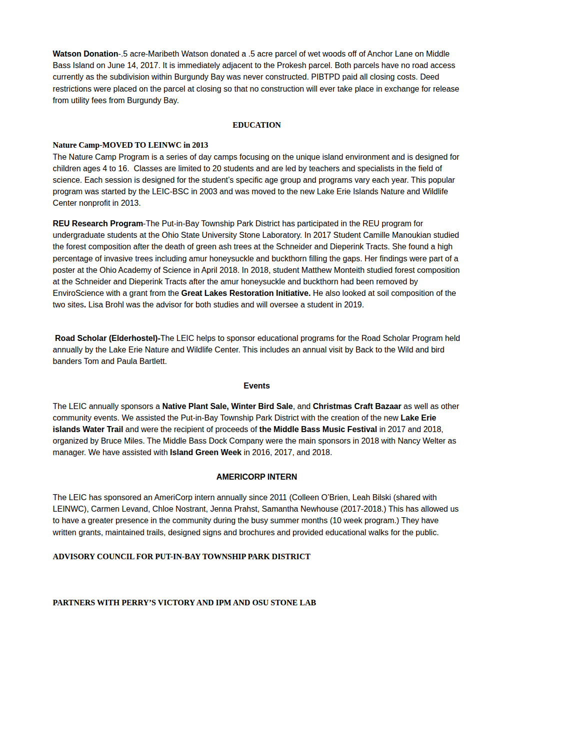Watson Donation-.5 acre-Maribeth Watson donated a .5 acre parcel of wet woods off of Anchor Lane on Middle Bass Island on June 14, 2017. It is immediately adjacent to the Prokesh parcel. Both parcels have no road access currently as the subdivision within Burgundy Bay was never constructed. PIBTPD paid all closing costs. Deed restrictions were placed on the parcel at closing so that no construction will ever take place in exchange for release from utility fees from Burgundy Bay.
EDUCATION
Nature Camp-MOVED TO LEINWC in 2013
The Nature Camp Program is a series of day camps focusing on the unique island environment and is designed for children ages 4 to 16. Classes are limited to 20 students and are led by teachers and specialists in the field of science. Each session is designed for the student’s specific age group and programs vary each year. This popular program was started by the LEIC-BSC in 2003 and was moved to the new Lake Erie Islands Nature and Wildlife Center nonprofit in 2013.
REU Research Program-The Put-in-Bay Township Park District has participated in the REU program for undergraduate students at the Ohio State University Stone Laboratory. In 2017 Student Camille Manoukian studied the forest composition after the death of green ash trees at the Schneider and Dieperink Tracts. She found a high percentage of invasive trees including amur honeysuckle and buckthorn filling the gaps. Her findings were part of a poster at the Ohio Academy of Science in April 2018. In 2018, student Matthew Monteith studied forest composition at the Schneider and Dieperink Tracts after the amur honeysuckle and buckthorn had been removed by EnviroScience with a grant from the Great Lakes Restoration Initiative. He also looked at soil composition of the two sites. Lisa Brohl was the advisor for both studies and will oversee a student in 2019.
Road Scholar (Elderhostel)-The LEIC helps to sponsor educational programs for the Road Scholar Program held annually by the Lake Erie Nature and Wildlife Center. This includes an annual visit by Back to the Wild and bird banders Tom and Paula Bartlett.
Events
The LEIC annually sponsors a Native Plant Sale, Winter Bird Sale, and Christmas Craft Bazaar as well as other community events. We assisted the Put-in-Bay Township Park District with the creation of the new Lake Erie islands Water Trail and were the recipient of proceeds of the Middle Bass Music Festival in 2017 and 2018, organized by Bruce Miles. The Middle Bass Dock Company were the main sponsors in 2018 with Nancy Welter as manager. We have assisted with Island Green Week in 2016, 2017, and 2018.
AMERICORP INTERN
The LEIC has sponsored an AmeriCorp intern annually since 2011 (Colleen O’Brien, Leah Bilski (shared with LEINWC), Carmen Levand, Chloe Nostrant, Jenna Prahst, Samantha Newhouse (2017-2018.) This has allowed us to have a greater presence in the community during the busy summer months (10 week program.) They have written grants, maintained trails, designed signs and brochures and provided educational walks for the public.
ADVISORY COUNCIL FOR PUT-IN-BAY TOWNSHIP PARK DISTRICT
PARTNERS WITH PERRY’S VICTORY AND IPM AND OSU STONE LAB